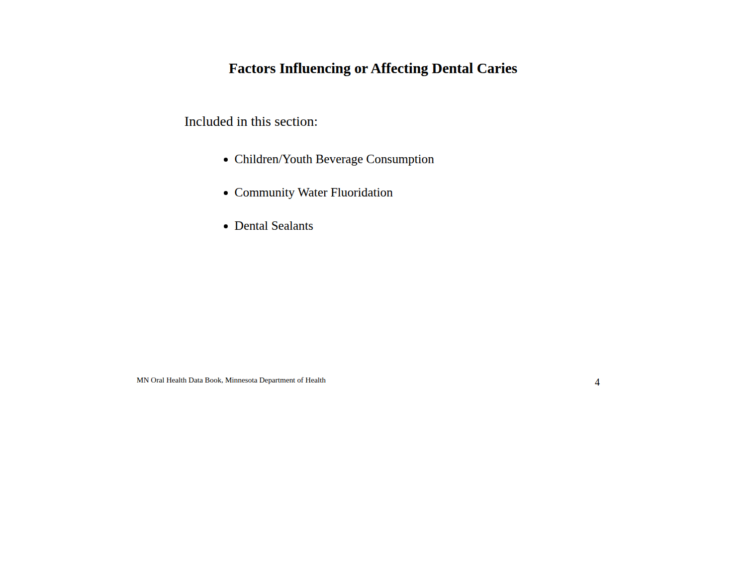Factors Influencing or Affecting Dental Caries
Included in this section:
Children/Youth Beverage Consumption
Community Water Fluoridation
Dental Sealants
MN Oral Health Data Book, Minnesota Department of Health
4